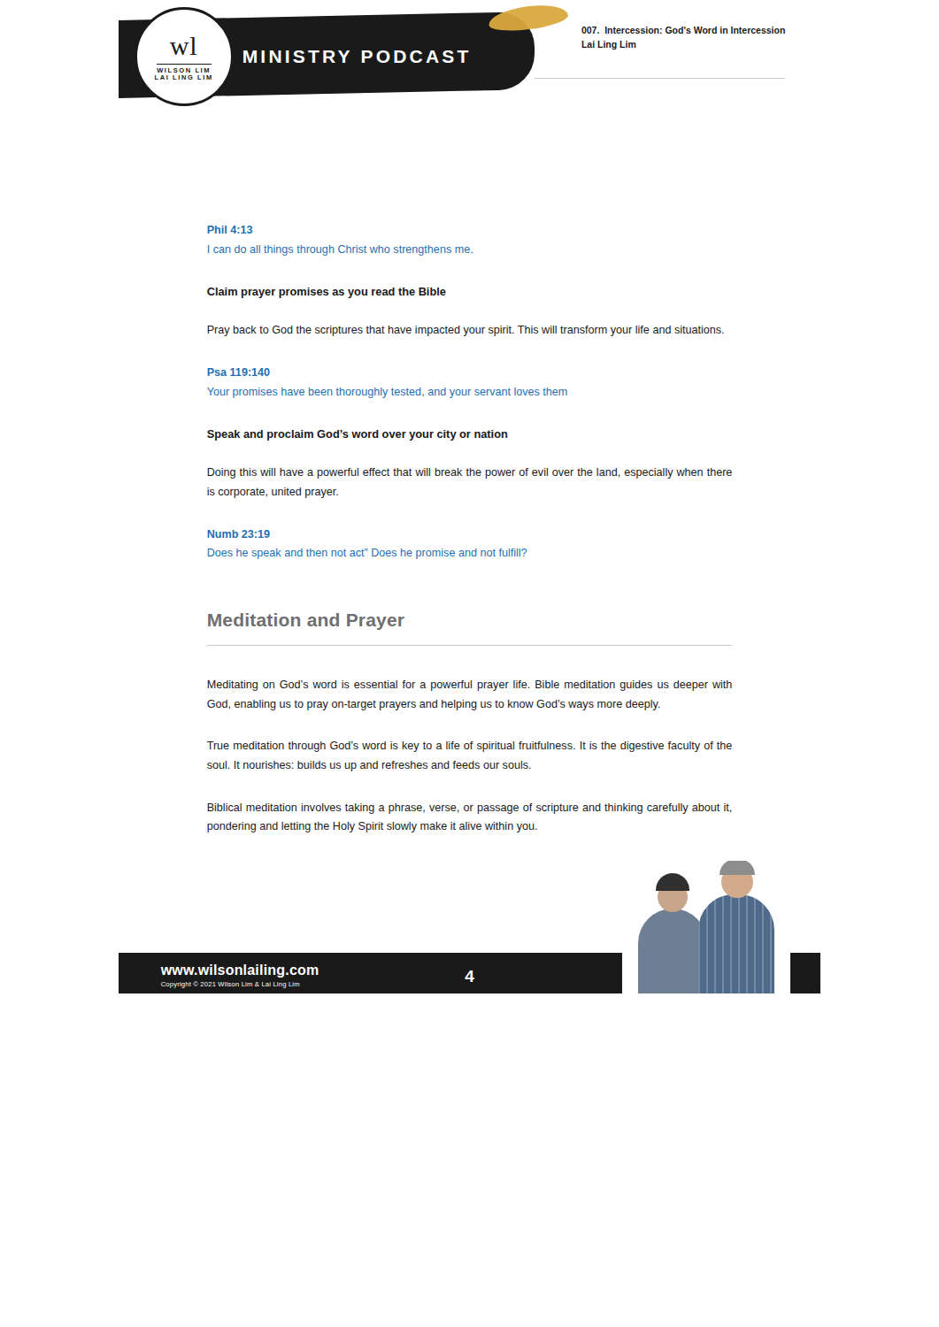wl
Wilson Lim
Lai Ling Lim
Ministry Podcast
007. Intercession: God's Word in Intercession
Lai Ling Lim
Phil 4:13
I can do all things through Christ who strengthens me.
Claim prayer promises as you read the Bible
Pray back to God the scriptures that have impacted your spirit. This will transform your life and situations.
Psa 119:140
Your promises have been thoroughly tested, and your servant loves them
Speak and proclaim God’s word over your city or nation
Doing this will have a powerful effect that will break the power of evil over the land, especially when there is corporate, united prayer.
Numb 23:19
Does he speak and then not act” Does he promise and not fulfill?
Meditation and Prayer
Meditating on God’s word is essential for a powerful prayer life. Bible meditation guides us deeper with God, enabling us to pray on-target prayers and helping us to know God’s ways more deeply.
True meditation through God’s word is key to a life of spiritual fruitfulness. It is the digestive faculty of the soul. It nourishes: builds us up and refreshes and feeds our souls.
Biblical meditation involves taking a phrase, verse, or passage of scripture and thinking carefully about it, pondering and letting the Holy Spirit slowly make it alive within you.
www.wilsonlailing.com
Copyright © 2021 Wilson Lim & Lai Ling Lim
4